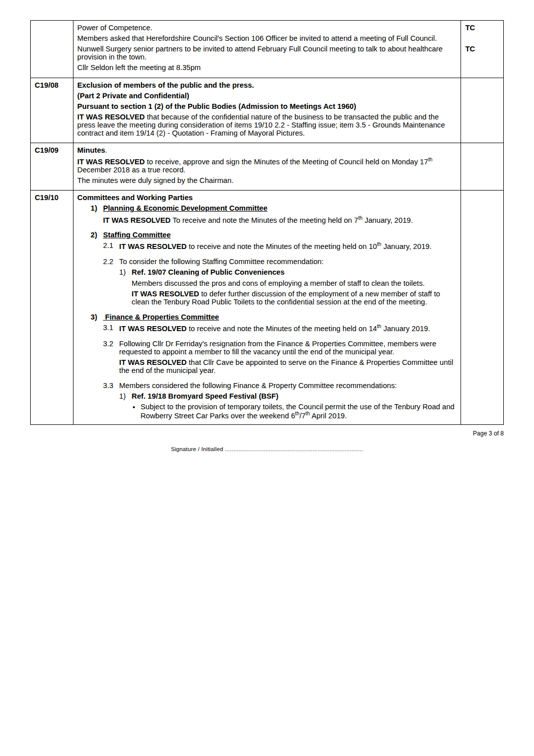| | Power of Competence. Members asked that Herefordshire Council's Section 106 Officer be invited to attend a meeting of Full Council. Nunwell Surgery senior partners to be invited to attend February Full Council meeting to talk to about healthcare provision in the town. Cllr Seldon left the meeting at 8.35pm | TC TC |
| C19/08 | Exclusion of members of the public and the press. (Part 2 Private and Confidential) Pursuant to section 1 (2) of the Public Bodies (Admission to Meetings Act 1960) IT WAS RESOLVED that because of the confidential nature of the business to be transacted the public and the press leave the meeting during consideration of items 19/10 2.2 - Staffing issue; item 3.5 - Grounds Maintenance contract and item 19/14 (2) - Quotation - Framing of Mayoral Pictures. | |
| C19/09 | Minutes . IT WAS RESOLVED to receive, approve and sign the Minutes of the Meeting of Council held on Monday 17 th December 2018 as a true record. The minutes were duly signed by the Chairman. | |
| C19/10 | Committees and Working Parties 1) Planning & Economic Development Committee IT WAS RESOLVED To receive and note the Minutes of the meeting held on 7 th January, 2019. 2) Staffing Committee 2.1 IT WAS RESOLVED to receive and note the Minutes of the meeting held on 10 th January, 2019. 2.2 To consider the following Staffing Committee recommendation: 1) Ref. 19/07 Cleaning of Public Conveniences Members discussed the pros and cons of employing a member of staff to clean the toilets. IT WAS RESOLVED to defer further discussion of the employment of a new member of staff to clean the Tenbury Road Public Toilets to the confidential session at the end of the meeting. 3) Finance & Properties Committee 3.1 IT WAS RESOLVED to receive and note the Minutes of the meeting held on 14 th January 2019. 3.2 Following Cllr Dr Ferriday's resignation from the Finance & Properties Committee, members were requested to appoint a member to fill the vacancy until the end of the municipal year. IT WAS RESOLVED that Cllr Cave be appointed to serve on the Finance & Properties Committee until the end of the municipal year. 3.3 Members considered the following Finance & Property Committee recommendations: 1) Ref. 19/18 Bromyard Speed Festival (BSF) Subject to the provision of temporary toilets, the Council permit the use of the Tenbury Road and Rowberry Street Car Parks over the weekend 6 th /7 th April 2019. | |
Page 3 of 8
Signature / Initialled ..................................................................................